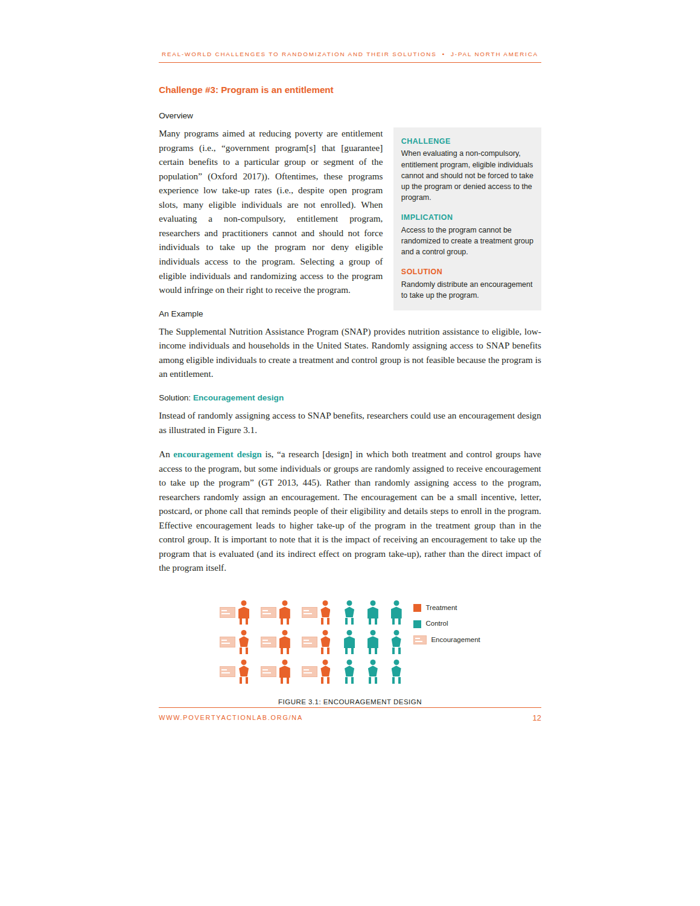REAL-WORLD CHALLENGES TO RANDOMIZATION AND THEIR SOLUTIONS • J-PAL NORTH AMERICA
Challenge #3: Program is an entitlement
Overview
CHALLENGE
When evaluating a non-compulsory, entitlement program, eligible individuals cannot and should not be forced to take up the program or denied access to the program.
IMPLICATION
Access to the program cannot be randomized to create a treatment group and a control group.
SOLUTION
Randomly distribute an encouragement to take up the program.
Many programs aimed at reducing poverty are entitlement programs (i.e., “government program[s] that [guarantee] certain benefits to a particular group or segment of the population” (Oxford 2017)). Oftentimes, these programs experience low take-up rates (i.e., despite open program slots, many eligible individuals are not enrolled). When evaluating a non-compulsory, entitlement program, researchers and practitioners cannot and should not force individuals to take up the program nor deny eligible individuals access to the program. Selecting a group of eligible individuals and randomizing access to the program would infringe on their right to receive the program.
An Example
The Supplemental Nutrition Assistance Program (SNAP) provides nutrition assistance to eligible, low-income individuals and households in the United States. Randomly assigning access to SNAP benefits among eligible individuals to create a treatment and control group is not feasible because the program is an entitlement.
Solution: Encouragement design
Instead of randomly assigning access to SNAP benefits, researchers could use an encouragement design as illustrated in Figure 3.1.
An encouragement design is, “a research [design] in which both treatment and control groups have access to the program, but some individuals or groups are randomly assigned to receive encouragement to take up the program” (GT 2013, 445). Rather than randomly assigning access to the program, researchers randomly assign an encouragement. The encouragement can be a small incentive, letter, postcard, or phone call that reminds people of their eligibility and details steps to enroll in the program. Effective encouragement leads to higher take-up of the program in the treatment group than in the control group. It is important to note that it is the impact of receiving an encouragement to take up the program that is evaluated (and its indirect effect on program take-up), rather than the direct impact of the program itself.
Treatment
Control
Encouragement
FIGURE 3.1: ENCOURAGEMENT DESIGN
WWW.POVERTYACTIONLAB.ORG/NA 12